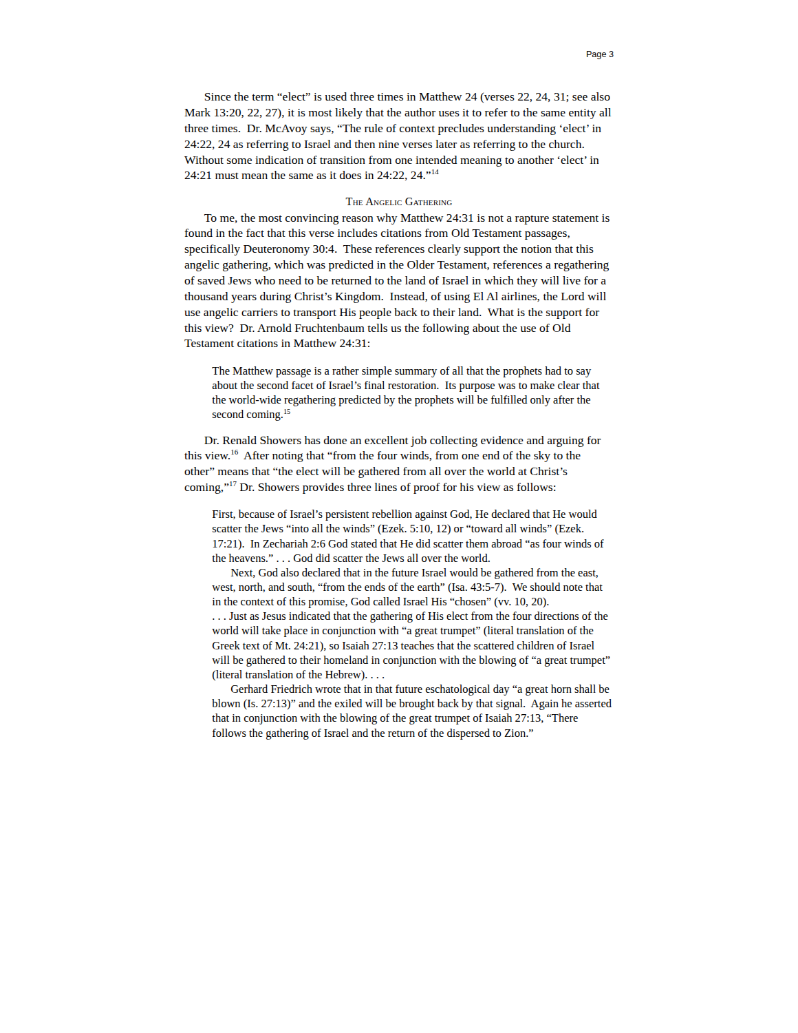Page 3
Since the term “elect” is used three times in Matthew 24 (verses 22, 24, 31; see also Mark 13:20, 22, 27), it is most likely that the author uses it to refer to the same entity all three times. Dr. McAvoy says, “The rule of context precludes understanding ‘elect’ in 24:22, 24 as referring to Israel and then nine verses later as referring to the church. Without some indication of transition from one intended meaning to another ‘elect’ in 24:21 must mean the same as it does in 24:22, 24.”14
The Angelic Gathering
To me, the most convincing reason why Matthew 24:31 is not a rapture statement is found in the fact that this verse includes citations from Old Testament passages, specifically Deuteronomy 30:4. These references clearly support the notion that this angelic gathering, which was predicted in the Older Testament, references a regathering of saved Jews who need to be returned to the land of Israel in which they will live for a thousand years during Christ’s Kingdom. Instead, of using El Al airlines, the Lord will use angelic carriers to transport His people back to their land. What is the support for this view? Dr. Arnold Fruchtenbaum tells us the following about the use of Old Testament citations in Matthew 24:31:
The Matthew passage is a rather simple summary of all that the prophets had to say about the second facet of Israel’s final restoration. Its purpose was to make clear that the world-wide regathering predicted by the prophets will be fulfilled only after the second coming.15
Dr. Renald Showers has done an excellent job collecting evidence and arguing for this view.16 After noting that “from the four winds, from one end of the sky to the other” means that “the elect will be gathered from all over the world at Christ’s coming,”17 Dr. Showers provides three lines of proof for his view as follows:
First, because of Israel’s persistent rebellion against God, He declared that He would scatter the Jews “into all the winds” (Ezek. 5:10, 12) or “toward all winds” (Ezek. 17:21). In Zechariah 2:6 God stated that He did scatter them abroad “as four winds of the heavens.” . . . God did scatter the Jews all over the world.
Next, God also declared that in the future Israel would be gathered from the east, west, north, and south, “from the ends of the earth” (Isa. 43:5-7). We should note that in the context of this promise, God called Israel His “chosen” (vv. 10, 20).
. . . Just as Jesus indicated that the gathering of His elect from the four directions of the world will take place in conjunction with “a great trumpet” (literal translation of the Greek text of Mt. 24:21), so Isaiah 27:13 teaches that the scattered children of Israel will be gathered to their homeland in conjunction with the blowing of “a great trumpet” (literal translation of the Hebrew). . . .
Gerhard Friedrich wrote that in that future eschatological day “a great horn shall be blown (Is. 27:13)” and the exiled will be brought back by that signal. Again he asserted that in conjunction with the blowing of the great trumpet of Isaiah 27:13, “There follows the gathering of Israel and the return of the dispersed to Zion.”